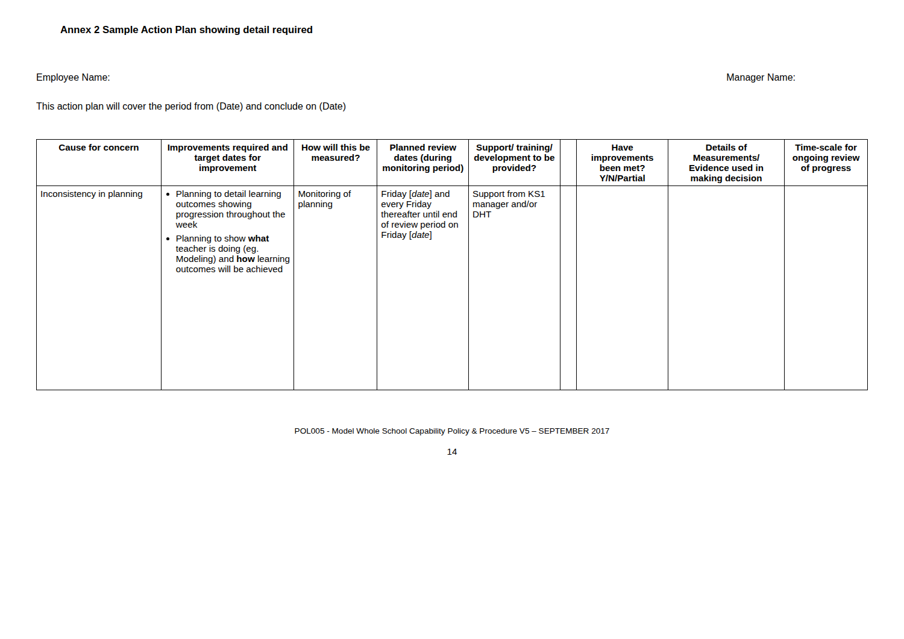Annex 2 Sample Action Plan showing detail required
Employee Name: Manager Name:
This action plan will cover the period from (Date) and conclude on (Date)
| Cause for concern | Improvements required and target dates for improvement | How will this be measured? | Planned review dates (during monitoring period) | Support/ training/ development to be provided? | | Have improvements been met? Y/N/Partial | Details of Measurements/ Evidence used in making decision | Time-scale for ongoing review of progress |
| --- | --- | --- | --- | --- | --- | --- | --- | --- |
| Inconsistency in planning | Planning to detail learning outcomes showing progression throughout the week Planning to show what teacher is doing (eg. Modeling) and how learning outcomes will be achieved | Monitoring of planning | Friday [ date ] and every Friday thereafter until end of review period on Friday [ date ] | Support from KS1 manager and/or DHT | | | | |
POL005 - Model Whole School Capability Policy & Procedure V5 – SEPTEMBER 2017
14